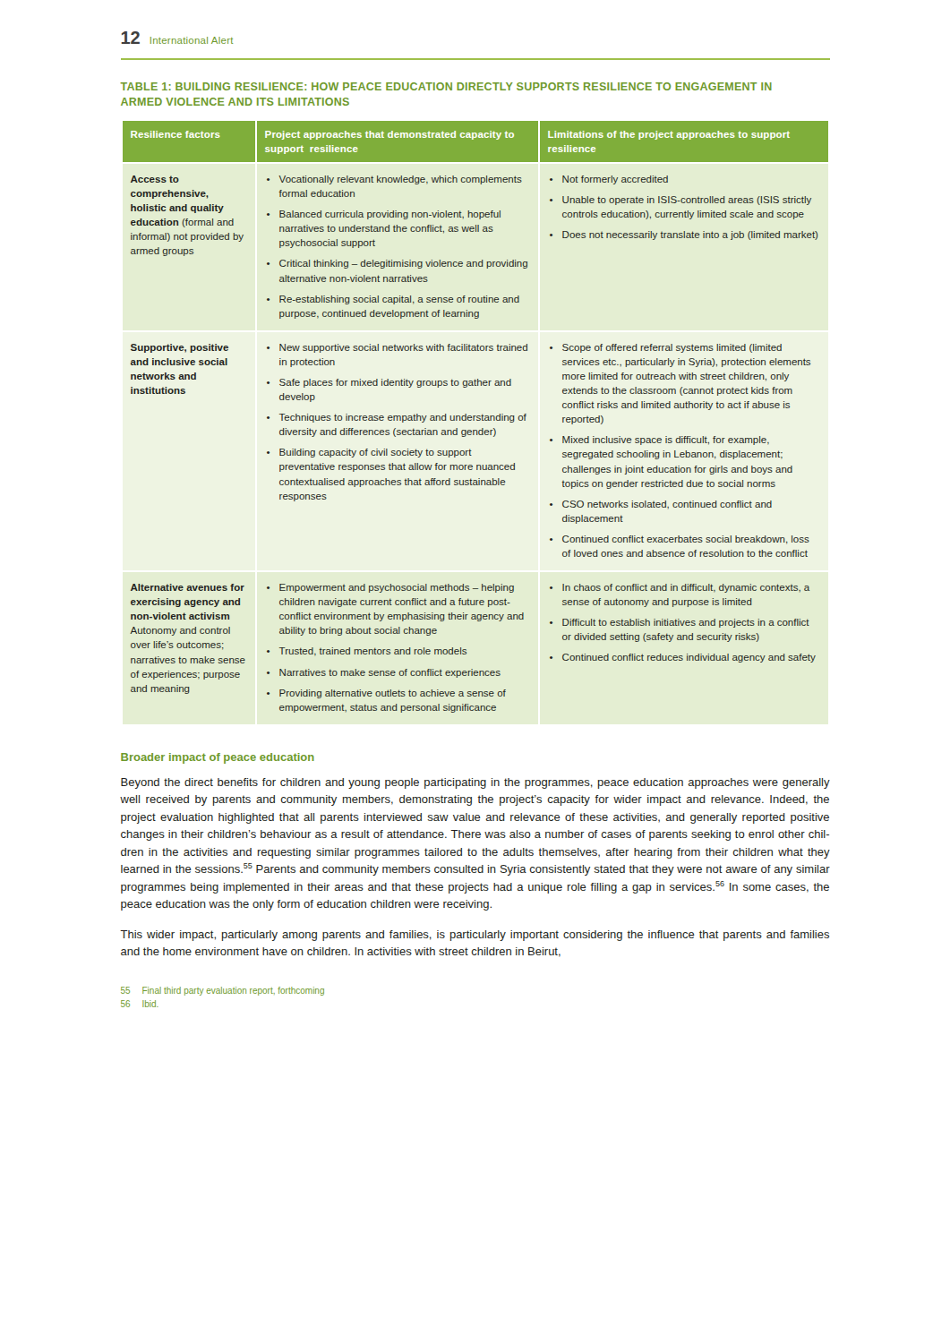12 International Alert
Table 1: Building resilience: how peace education directly supports resilience to engagement in armed violence and its limitations
| Resilience factors | Project approaches that demonstrated capacity to support resilience | Limitations of the project approaches to support resilience |
| --- | --- | --- |
| Access to comprehensive, holistic and quality education (formal and informal) not provided by armed groups | Vocationally relevant knowledge, which complements formal education Balanced curricula providing non-violent, hopeful narratives to understand the conflict, as well as psychosocial support Critical thinking – delegitimising violence and providing alternative non-violent narratives Re-establishing social capital, a sense of routine and purpose, continued development of learning | Not formerly accredited Unable to operate in ISIS-controlled areas (ISIS strictly controls education), currently limited scale and scope Does not necessarily translate into a job (limited market) |
| Supportive, positive and inclusive social networks and institutions | New supportive social networks with facilitators trained in protection Safe places for mixed identity groups to gather and develop Techniques to increase empathy and understanding of diversity and differences (sectarian and gender) Building capacity of civil society to support preventative responses that allow for more nuanced contextualised approaches that afford sustainable responses | Scope of offered referral systems limited (limited services etc., particularly in Syria), protection elements more limited for outreach with street children, only extends to the classroom (cannot protect kids from conflict risks and limited authority to act if abuse is reported) Mixed inclusive space is difficult, for example, segregated schooling in Lebanon, displacement; challenges in joint education for girls and boys and topics on gender restricted due to social norms CSO networks isolated, continued conflict and displacement Continued conflict exacerbates social breakdown, loss of loved ones and absence of resolution to the conflict |
| Alternative avenues for exercising agency and non-violent activism Autonomy and control over life’s outcomes; narratives to make sense of experiences; purpose and meaning | Empowerment and psychosocial methods – helping children navigate current conflict and a future post-conflict environment by emphasising their agency and ability to bring about social change Trusted, trained mentors and role models Narratives to make sense of conflict experiences Providing alternative outlets to achieve a sense of empowerment, status and personal significance | In chaos of conflict and in difficult, dynamic contexts, a sense of autonomy and purpose is limited Difficult to establish initiatives and projects in a conflict or divided setting (safety and security risks) Continued conflict reduces individual agency and safety |
Broader impact of peace education
Beyond the direct benefits for children and young people participating in the programmes, peace education approaches were generally well received by parents and community members, demonstrating the project’s capacity for wider impact and relevance. Indeed, the project evaluation highlighted that all parents interviewed saw value and relevance of these activities, and generally reported positive changes in their children’s behaviour as a result of attendance. There was also a number of cases of parents seeking to enrol other children in the activities and requesting similar programmes tailored to the adults themselves, after hearing from their children what they learned in the sessions.55 Parents and community members consulted in Syria consistently stated that they were not aware of any similar programmes being implemented in their areas and that these projects had a unique role filling a gap in services.56 In some cases, the peace education was the only form of education children were receiving.
This wider impact, particularly among parents and families, is particularly important considering the influence that parents and families and the home environment have on children. In activities with street children in Beirut,
55 Final third party evaluation report, forthcoming
56 Ibid.